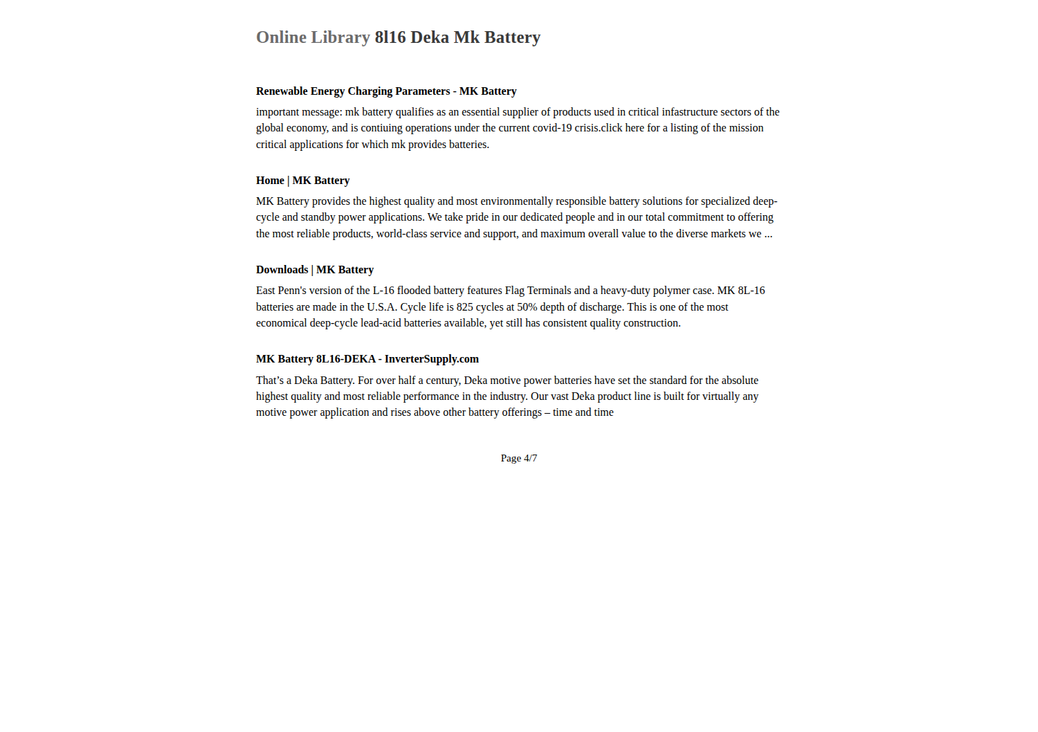Online Library 8l16 Deka Mk Battery
Renewable Energy Charging Parameters - MK Battery
important message: mk battery qualifies as an essential supplier of products used in critical infastructure sectors of the global economy, and is contiuing operations under the current covid-19 crisis.click here for a listing of the mission critical applications for which mk provides batteries.
Home | MK Battery
MK Battery provides the highest quality and most environmentally responsible battery solutions for specialized deep-cycle and standby power applications. We take pride in our dedicated people and in our total commitment to offering the most reliable products, world-class service and support, and maximum overall value to the diverse markets we ...
Downloads | MK Battery
East Penn's version of the L-16 flooded battery features Flag Terminals and a heavy-duty polymer case. MK 8L-16 batteries are made in the U.S.A. Cycle life is 825 cycles at 50% depth of discharge. This is one of the most economical deep-cycle lead-acid batteries available, yet still has consistent quality construction.
MK Battery 8L16-DEKA - InverterSupply.com
That’s a Deka Battery. For over half a century, Deka motive power batteries have set the standard for the absolute highest quality and most reliable performance in the industry. Our vast Deka product line is built for virtually any motive power application and rises above other battery offerings – time and time
Page 4/7